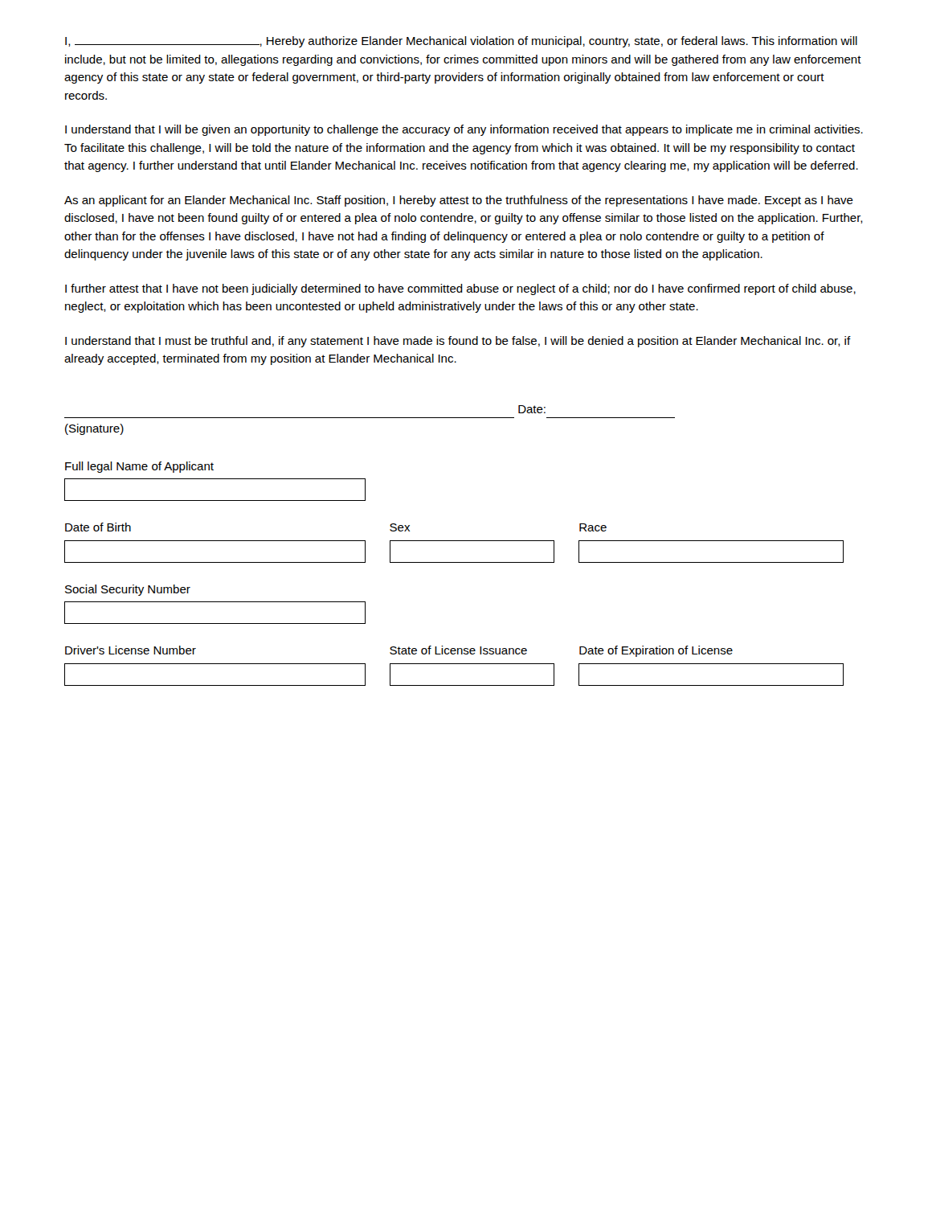I, , Hereby authorize Elander Mechanical violation of municipal, country, state, or federal laws. This information will include, but not be limited to, allegations regarding and convictions, for crimes committed upon minors and will be gathered from any law enforcement agency of this state or any state or federal government, or third-party providers of information originally obtained from law enforcement or court records.
I understand that I will be given an opportunity to challenge the accuracy of any information received that appears to implicate me in criminal activities. To facilitate this challenge, I will be told the nature of the information and the agency from which it was obtained. It will be my responsibility to contact that agency. I further understand that until Elander Mechanical Inc. receives notification from that agency clearing me, my application will be deferred.
As an applicant for an Elander Mechanical Inc. Staff position, I hereby attest to the truthfulness of the representations I have made. Except as I have disclosed, I have not been found guilty of or entered a plea of nolo contendre, or guilty to any offense similar to those listed on the application. Further, other than for the offenses I have disclosed, I have not had a finding of delinquency or entered a plea or nolo contendre or guilty to a petition of delinquency under the juvenile laws of this state or of any other state for any acts similar in nature to those listed on the application.
I further attest that I have not been judicially determined to have committed abuse or neglect of a child; nor do I have confirmed report of child abuse, neglect, or exploitation which has been uncontested or upheld administratively under the laws of this or any other state.
I understand that I must be truthful and, if any statement I have made is found to be false, I will be denied a position at Elander Mechanical Inc. or, if already accepted, terminated from my position at Elander Mechanical Inc.
Date:
(Signature)
| Full legal Name of Applicant | | |
| Date of Birth | Sex | Race |
| Social Security Number | | |
| Driver's License Number | State of License Issuance | Date of Expiration of License |